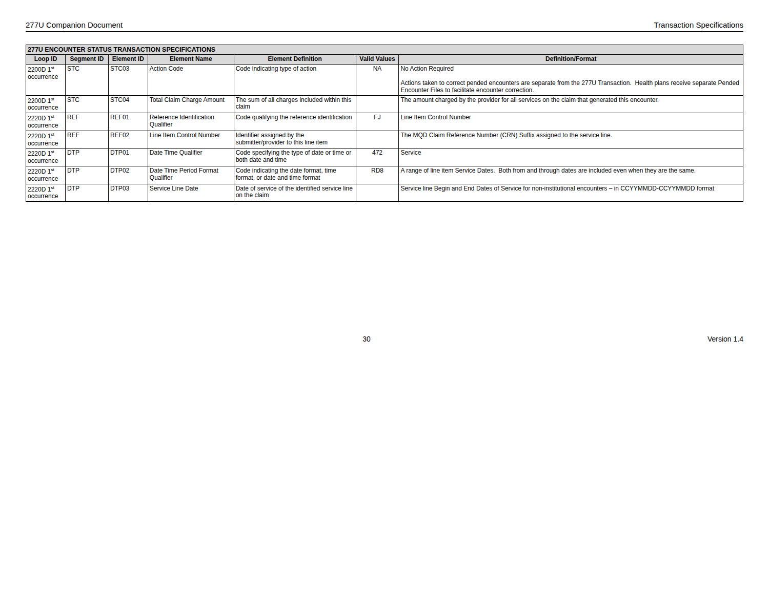277U Companion Document
Transaction Specifications
| 277U ENCOUNTER STATUS TRANSACTION SPECIFICATIONS |
| Loop ID | Segment ID | Element ID | Element Name | Element Definition | Valid Values | Definition/Format |
| 2200D 1 st occurrence | STC | STC03 | Action Code | Code indicating type of action | NA | No Action Required Actions taken to correct pended encounters are separate from the 277U Transaction. Health plans receive separate Pended Encounter Files to facilitate encounter correction. |
| 2200D 1 st occurrence | STC | STC04 | Total Claim Charge Amount | The sum of all charges included within this claim | | The amount charged by the provider for all services on the claim that generated this encounter. |
| 2220D 1 st occurrence | REF | REF01 | Reference Identification Qualifier | Code qualifying the reference identification | FJ | Line Item Control Number |
| 2220D 1 st occurrence | REF | REF02 | Line Item Control Number | Identifier assigned by the submitter/provider to this line item | | The MQD Claim Reference Number (CRN) Suffix assigned to the service line. |
| 2220D 1 st occurrence | DTP | DTP01 | Date Time Qualifier | Code specifying the type of date or time or both date and time | 472 | Service |
| 2220D 1 st occurrence | DTP | DTP02 | Date Time Period Format Qualifier | Code indicating the date format, time format, or date and time format | RD8 | A range of line item Service Dates. Both from and through dates are included even when they are the same. |
| 2220D 1 st occurrence | DTP | DTP03 | Service Line Date | Date of service of the identified service line on the claim | | Service line Begin and End Dates of Service for non-institutional encounters – in CCYYMMDD-CCYYMMDD format |
30
Version 1.4